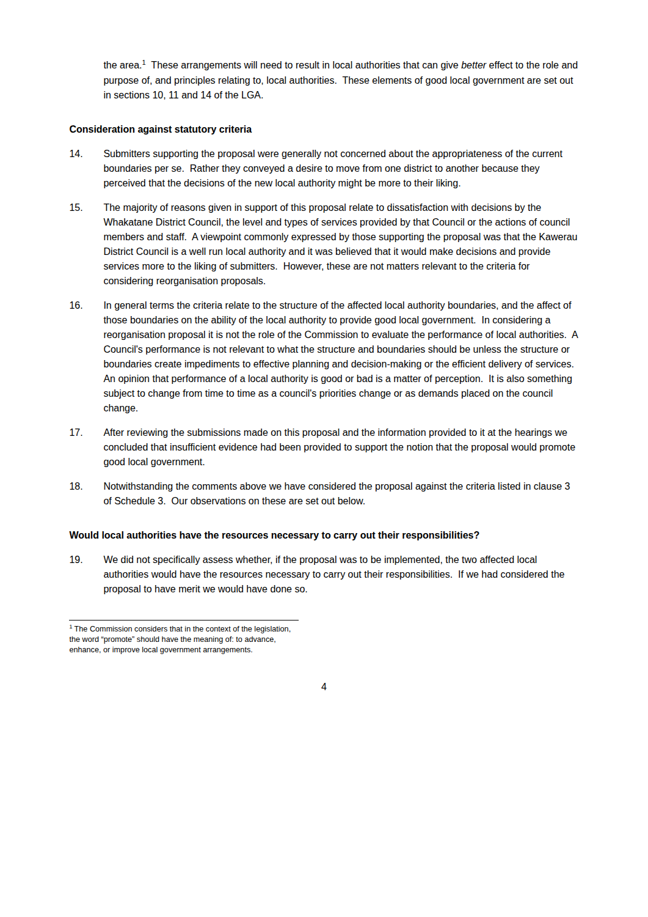the area.1 These arrangements will need to result in local authorities that can give better effect to the role and purpose of, and principles relating to, local authorities. These elements of good local government are set out in sections 10, 11 and 14 of the LGA.
Consideration against statutory criteria
14. Submitters supporting the proposal were generally not concerned about the appropriateness of the current boundaries per se. Rather they conveyed a desire to move from one district to another because they perceived that the decisions of the new local authority might be more to their liking.
15. The majority of reasons given in support of this proposal relate to dissatisfaction with decisions by the Whakatane District Council, the level and types of services provided by that Council or the actions of council members and staff. A viewpoint commonly expressed by those supporting the proposal was that the Kawerau District Council is a well run local authority and it was believed that it would make decisions and provide services more to the liking of submitters. However, these are not matters relevant to the criteria for considering reorganisation proposals.
16. In general terms the criteria relate to the structure of the affected local authority boundaries, and the affect of those boundaries on the ability of the local authority to provide good local government. In considering a reorganisation proposal it is not the role of the Commission to evaluate the performance of local authorities. A Council's performance is not relevant to what the structure and boundaries should be unless the structure or boundaries create impediments to effective planning and decision-making or the efficient delivery of services. An opinion that performance of a local authority is good or bad is a matter of perception. It is also something subject to change from time to time as a council's priorities change or as demands placed on the council change.
17. After reviewing the submissions made on this proposal and the information provided to it at the hearings we concluded that insufficient evidence had been provided to support the notion that the proposal would promote good local government.
18. Notwithstanding the comments above we have considered the proposal against the criteria listed in clause 3 of Schedule 3. Our observations on these are set out below.
Would local authorities have the resources necessary to carry out their responsibilities?
19. We did not specifically assess whether, if the proposal was to be implemented, the two affected local authorities would have the resources necessary to carry out their responsibilities. If we had considered the proposal to have merit we would have done so.
1 The Commission considers that in the context of the legislation, the word “promote” should have the meaning of: to advance, enhance, or improve local government arrangements.
4